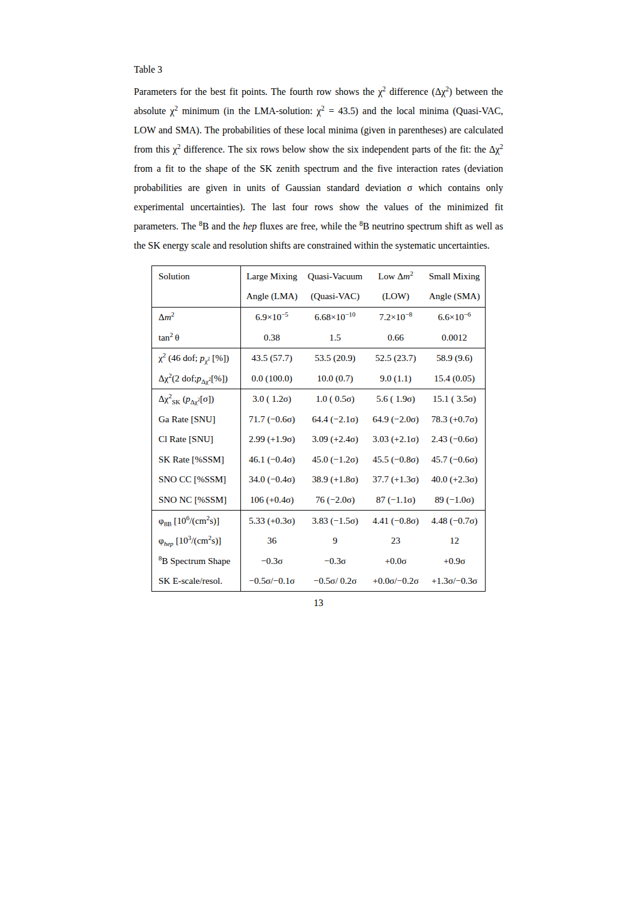Table 3
Parameters for the best fit points. The fourth row shows the χ2 difference (Δχ2) between the absolute χ2 minimum (in the LMA-solution: χ2 = 43.5) and the local minima (Quasi-VAC, LOW and SMA). The probabilities of these local minima (given in parentheses) are calculated from this χ2 difference. The six rows below show the six independent parts of the fit: the Δχ2 from a fit to the shape of the SK zenith spectrum and the five interaction rates (deviation probabilities are given in units of Gaussian standard deviation σ which contains only experimental uncertainties). The last four rows show the values of the minimized fit parameters. The 8B and the hep fluxes are free, while the 8B neutrino spectrum shift as well as the SK energy scale and resolution shifts are constrained within the systematic uncertainties.
| Solution | Large Mixing | Quasi-Vacuum | Low Δ m 2 | Small Mixing |
| | Angle (LMA) | (Quasi-VAC) | (LOW) | Angle (SMA) |
| Δ m 2 | 6.9×10 −5 | 6.68×10 −10 | 7.2×10 −8 | 6.6×10 −6 |
| tan 2 θ | 0.38 | 1.5 | 0.66 | 0.0012 |
| χ 2 (46 dof; p χ 2 [%]) | 43.5 (57.7) | 53.5 (20.9) | 52.5 (23.7) | 58.9 (9.6) |
| Δχ 2 (2 dof; p Δχ 2 [%]) | 0.0 (100.0) | 10.0 (0.7) | 9.0 (1.1) | 15.4 (0.05) |
| Δχ 2 SK ( p Δχ 2 [σ]) | 3.0 ( 1.2σ) | 1.0 ( 0.5σ) | 5.6 ( 1.9σ) | 15.1 ( 3.5σ) |
| Ga Rate [SNU] | 71.7 (−0.6σ) | 64.4 (−2.1σ) | 64.9 (−2.0σ) | 78.3 (+0.7σ) |
| Cl Rate [SNU] | 2.99 (+1.9σ) | 3.09 (+2.4σ) | 3.03 (+2.1σ) | 2.43 (−0.6σ) |
| SK Rate [%SSM] | 46.1 (−0.4σ) | 45.0 (−1.2σ) | 45.5 (−0.8σ) | 45.7 (−0.6σ) |
| SNO CC [%SSM] | 34.0 (−0.4σ) | 38.9 (+1.8σ) | 37.7 (+1.3σ) | 40.0 (+2.3σ) |
| SNO NC [%SSM] | 106 (+0.4σ) | 76 (−2.0σ) | 87 (−1.1σ) | 89 (−1.0σ) |
| φ 8B [10 6 /(cm 2 s)] | 5.33 (+0.3σ) | 3.83 (−1.5σ) | 4.41 (−0.8σ) | 4.48 (−0.7σ) |
| φ hep [10 3 /(cm 2 s)] | 36 | 9 | 23 | 12 |
| 8 B Spectrum Shape | −0.3σ | −0.3σ | +0.0σ | +0.9σ |
| SK E-scale/resol. | −0.5σ/−0.1σ | −0.5σ/ 0.2σ | +0.0σ/−0.2σ | +1.3σ/−0.3σ |
13